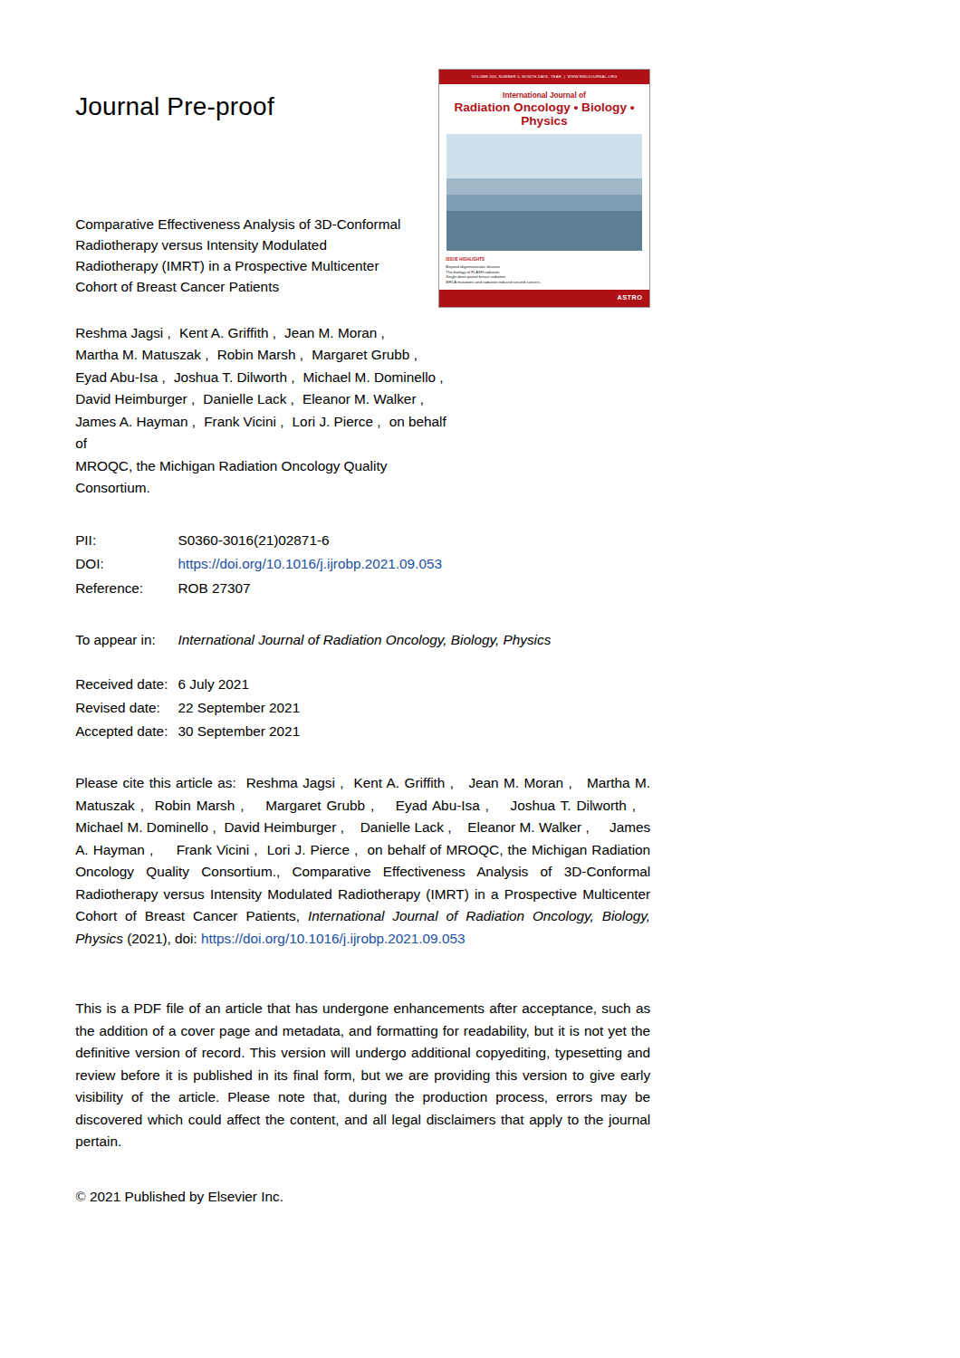VOLUME 000, NUMBER 0, MONTH DATE, YEAR | WWW.REDJOURNAL.ORG
International Journal of
Radiation Oncology • Biology • Physics
ISSUE HIGHLIGHTS
Beyond oligometastatic disease
The biology of FLASH radiation
Single-dose partial breast radiation
BRCA mutations and radiation induced second cancers
ASTRO
Journal Pre-proof
Comparative Effectiveness Analysis of 3D-Conformal Radiotherapy versus Intensity Modulated Radiotherapy (IMRT) in a Prospective Multicenter Cohort of Breast Cancer Patients
Reshma Jagsi , Kent A. Griffith , Jean M. Moran ,
Martha M. Matuszak , Robin Marsh , Margaret Grubb ,
Eyad Abu-Isa , Joshua T. Dilworth , Michael M. Dominello ,
David Heimburger , Danielle Lack , Eleanor M. Walker ,
James A. Hayman , Frank Vicini , Lori J. Pierce , on behalf of
MROQC, the Michigan Radiation Oncology Quality Consortium.
| PII: | S0360-3016(21)02871-6 |
| DOI: | https://doi.org/10.1016/j.ijrobp.2021.09.053 |
| Reference: | ROB 27307 |
To appear in: International Journal of Radiation Oncology, Biology, Physics
| Received date: | 6 July 2021 |
| Revised date: | 22 September 2021 |
| Accepted date: | 30 September 2021 |
Please cite this article as: Reshma Jagsi , Kent A. Griffith , Jean M. Moran , Martha M. Matuszak , Robin Marsh , Margaret Grubb , Eyad Abu-Isa , Joshua T. Dilworth , Michael M. Dominello , David Heimburger , Danielle Lack , Eleanor M. Walker , James A. Hayman , Frank Vicini , Lori J. Pierce , on behalf of MROQC, the Michigan Radiation Oncology Quality Consortium., Comparative Effectiveness Analysis of 3D-Conformal Radiotherapy versus Intensity Modulated Radiotherapy (IMRT) in a Prospective Multicenter Cohort of Breast Cancer Patients, International Journal of Radiation Oncology, Biology, Physics (2021), doi: https://doi.org/10.1016/j.ijrobp.2021.09.053
This is a PDF file of an article that has undergone enhancements after acceptance, such as the addition of a cover page and metadata, and formatting for readability, but it is not yet the definitive version of record. This version will undergo additional copyediting, typesetting and review before it is published in its final form, but we are providing this version to give early visibility of the article. Please note that, during the production process, errors may be discovered which could affect the content, and all legal disclaimers that apply to the journal pertain.
© 2021 Published by Elsevier Inc.